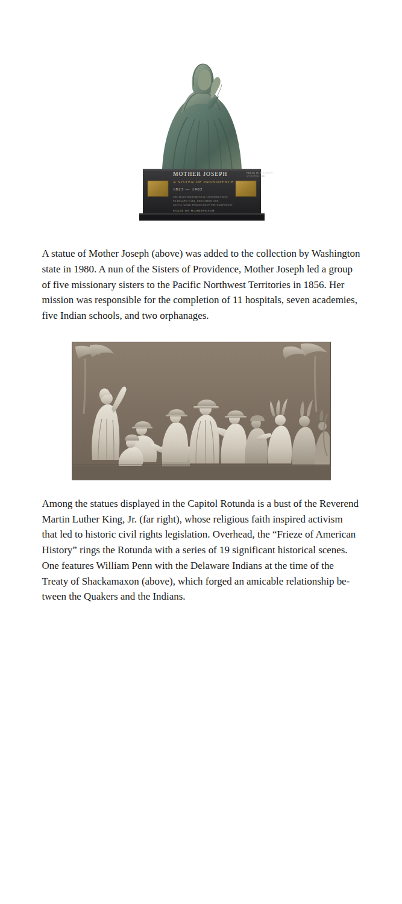MOTHER JOSEPH A SISTER OF PROVIDENCE 1823 — 1902 SHE MADE MONUMENTAL CONTRIBUTIONS TO HEALTH CARE, EDUCATION AND SOCIAL WORK THROUGHOUT THE NORTHWEST STATE OF WASHINGTON FELIX de WELDON SCULPTOR 1980
A statue of Mother Joseph (above) was added to the collection by Washington state in 1980. A nun of the Sisters of Providence, Mother Joseph led a group of five missionary sisters to the Pacific Northwest Territories in 1856. Her mission was responsible for the completion of 11 hospitals, seven academies, five Indian schools, and two orphanages.
Among the statues displayed in the Capitol Rotunda is a bust of the Reverend Martin Luther King, Jr. (far right), whose religious faith inspired activism that led to historic civil rights legislation. Overhead, the “Frieze of American History” rings the Rotunda with a series of 19 significant historical scenes. One features William Penn with the Delaware Indians at the time of the Treaty of Shackamaxon (above), which forged an amicable relationship between the Quakers and the Indians.